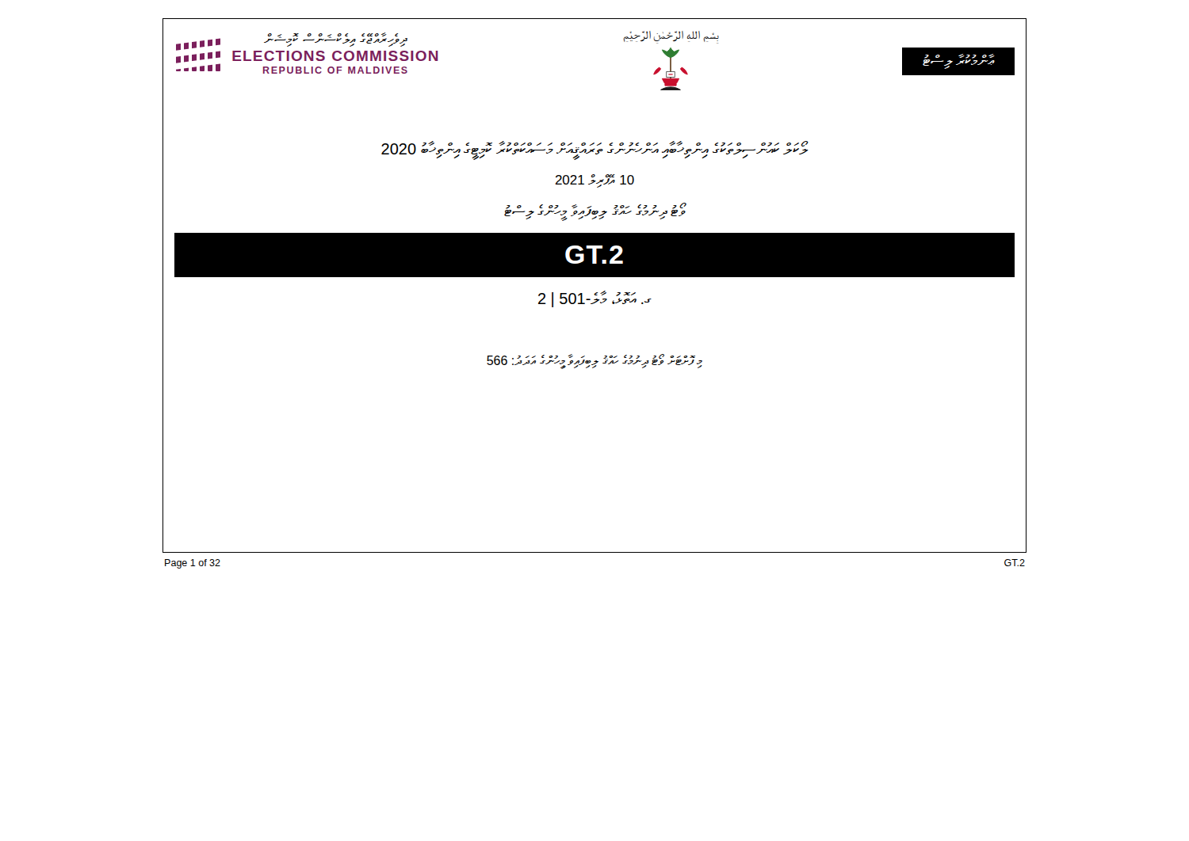ޢާންމުކުރާ ލިސްޓު
بِسْمِ اللهِ الرَّحْمٰنِ الرَّحِيْمِ
ދިވެހިރާއްޖޭގެ އިލެކްޝަންސް ކޮމިޝަން
ELECTIONS COMMISSIONREPUBLIC OF MALDIVES
ލޯކަލް ކައުންސިލްތަކުގެ އިންތިޚާބާއި އަންހެނުންގެ ތަރައްޤީއަށް މަސައްކަތްކުރާ ކޮމިޓީގެ އިންތިޚާބު 2020
10 އޭޕްރިލް 2021
ވޯޓު ދިނުމުގެ ހައްޤު ލިބިފައިވާ މީހުންގެ ލިސްޓު
GT.2
ގ. އަތޮޅު، މާލެ-2 | 501
މި ފޮށްޓަށް ވޯޓު ދިނުމުގެ ހައްޤު ލިބިފައިވާ މީހުންގެ އަދަދު: 566
Page 1 of 32
GT.2